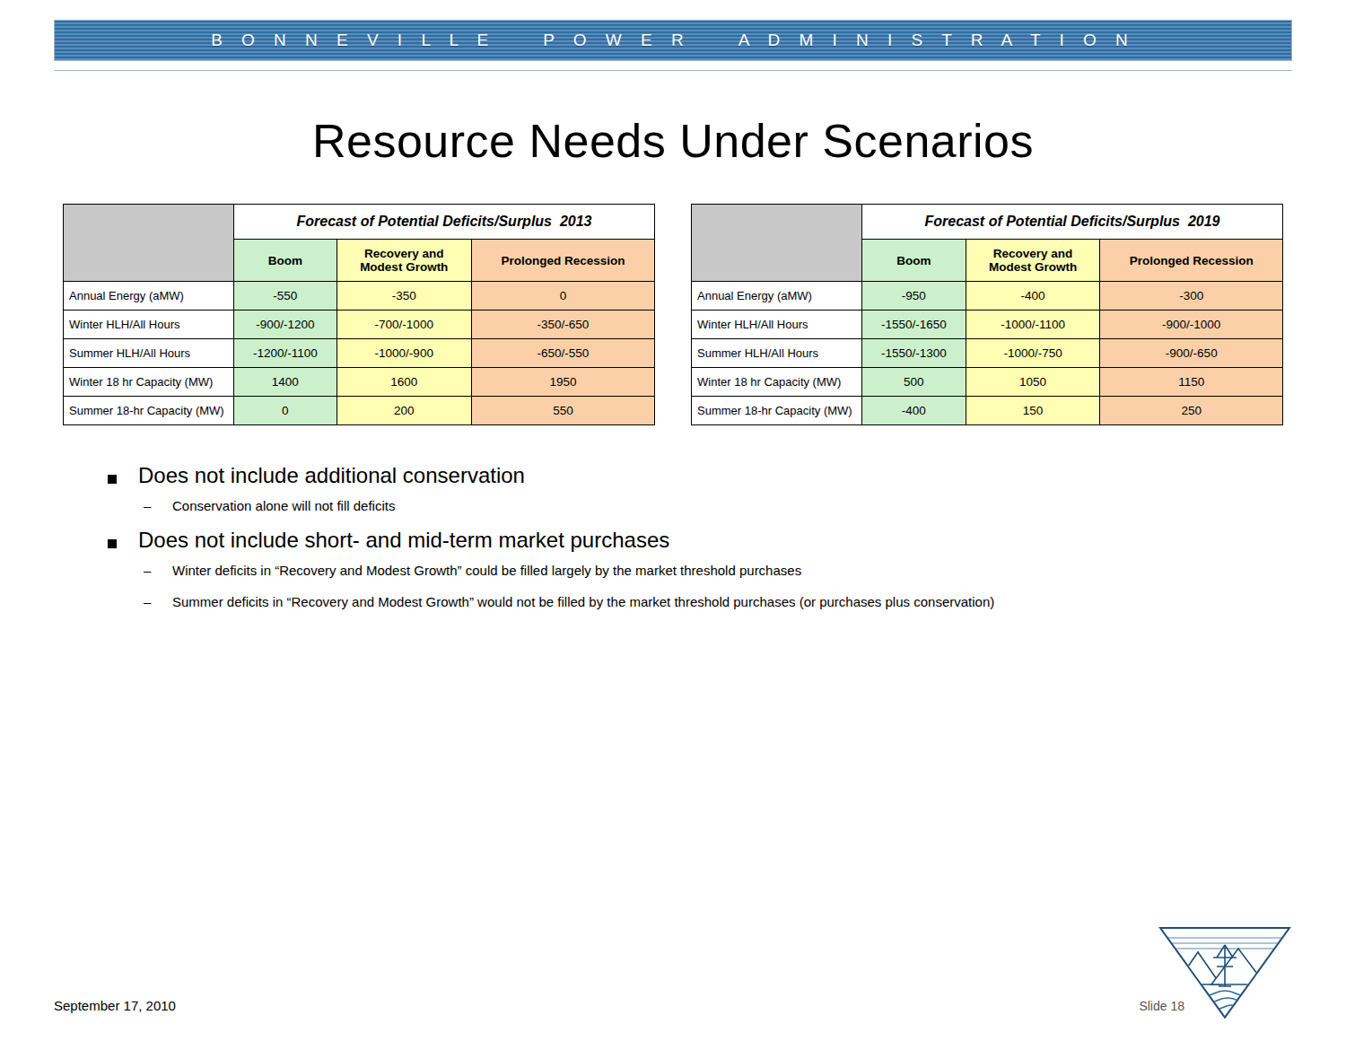B O N N E V I L L E P O W E R A D M I N I S T R A T I O N
Resource Needs Under Scenarios
| | Forecast of Potential Deficits/Surplus 2013 |
| Boom | Recovery and Modest Growth | Prolonged Recession |
| Annual Energy (aMW) | -550 | -350 | 0 |
| Winter HLH/All Hours | -900/-1200 | -700/-1000 | -350/-650 |
| Summer HLH/All Hours | -1200/-1100 | -1000/-900 | -650/-550 |
| Winter 18 hr Capacity (MW) | 1400 | 1600 | 1950 |
| Summer 18-hr Capacity (MW) | 0 | 200 | 550 |
| | Forecast of Potential Deficits/Surplus 2019 |
| Boom | Recovery and Modest Growth | Prolonged Recession |
| Annual Energy (aMW) | -950 | -400 | -300 |
| Winter HLH/All Hours | -1550/-1650 | -1000/-1100 | -900/-1000 |
| Summer HLH/All Hours | -1550/-1300 | -1000/-750 | -900/-650 |
| Winter 18 hr Capacity (MW) | 500 | 1050 | 1150 |
| Summer 18-hr Capacity (MW) | -400 | 150 | 250 |
Does not include additional conservation
Conservation alone will not fill deficits
Does not include short- and mid-term market purchases
Winter deficits in “Recovery and Modest Growth” could be filled largely by the market threshold purchases
Summer deficits in “Recovery and Modest Growth” would not be filled by the market threshold purchases (or purchases plus conservation)
September 17, 2010
Slide 18